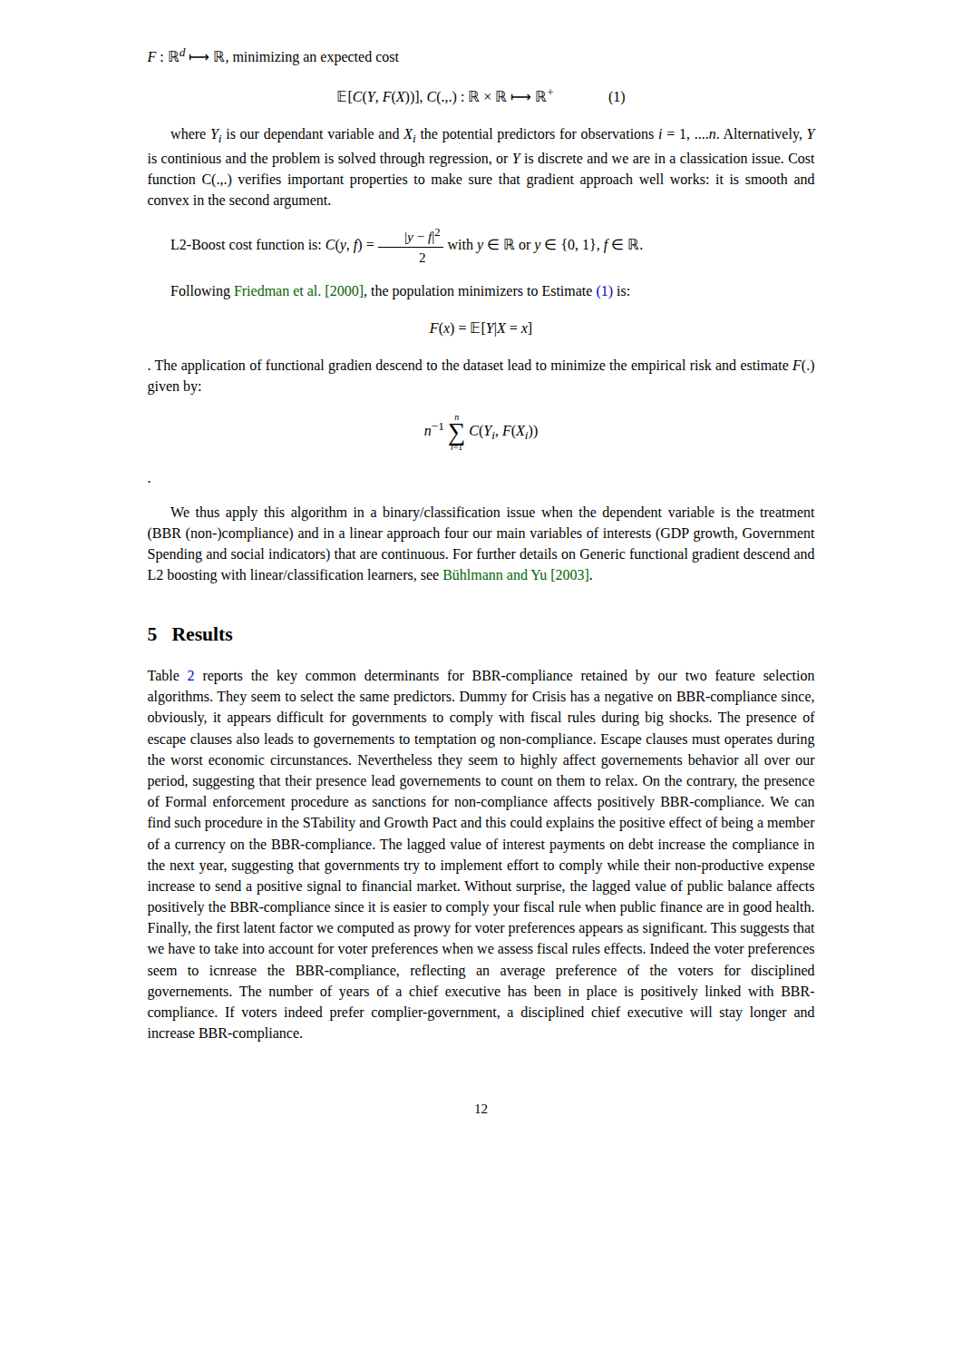F : ℝd ⟼ ℝ, minimizing an expected cost
𝔼[C(Y, F(X))], C(.,.) : ℝ × ℝ ⟼ ℝ+ (1)
where Yi is our dependant variable and Xi the potential predictors for observations i = 1, ....n. Alternatively, Y is continious and the problem is solved through regression, or Y is discrete and we are in a classication issue. Cost function C(.,.) verifies important properties to make sure that gradient approach well works: it is smooth and convex in the second argument.
L2-Boost cost function is: C(y, f) = |y − f|22 with y ∈ ℝ or y ∈ {0, 1}, f ∈ ℝ.
Following Friedman et al. [2000], the population minimizers to Estimate (1) is:
F(x) = 𝔼[Y|X = x]
. The application of functional gradien descend to the dataset lead to minimize the empirical risk and estimate F(.) given by:
n−1 n ∑ i=1 C(Yi, F(Xi))
.
We thus apply this algorithm in a binary/classification issue when the dependent variable is the treatment (BBR (non-)compliance) and in a linear approach four our main variables of interests (GDP growth, Government Spending and social indicators) that are continuous. For further details on Generic functional gradient descend and L2 boosting with linear/classification learners, see Bühlmann and Yu [2003].
5 Results
Table 2 reports the key common determinants for BBR-compliance retained by our two feature selection algorithms. They seem to select the same predictors. Dummy for Crisis has a negative on BBR-compliance since, obviously, it appears difficult for governments to comply with fiscal rules during big shocks. The presence of escape clauses also leads to governements to temptation og non-compliance. Escape clauses must operates during the worst economic circunstances. Nevertheless they seem to highly affect governements behavior all over our period, suggesting that their presence lead governements to count on them to relax. On the contrary, the presence of Formal enforcement procedure as sanctions for non-compliance affects positively BBR-compliance. We can find such procedure in the STability and Growth Pact and this could explains the positive effect of being a member of a currency on the BBR-compliance. The lagged value of interest payments on debt increase the compliance in the next year, suggesting that governments try to implement effort to comply while their non-productive expense increase to send a positive signal to financial market. Without surprise, the lagged value of public balance affects positively the BBR-compliance since it is easier to comply your fiscal rule when public finance are in good health. Finally, the first latent factor we computed as prowy for voter preferences appears as significant. This suggests that we have to take into account for voter preferences when we assess fiscal rules effects. Indeed the voter preferences seem to icnrease the BBR-compliance, reflecting an average preference of the voters for disciplined governements. The number of years of a chief executive has been in place is positively linked with BBR-compliance. If voters indeed prefer complier-government, a disciplined chief executive will stay longer and increase BBR-compliance.
12